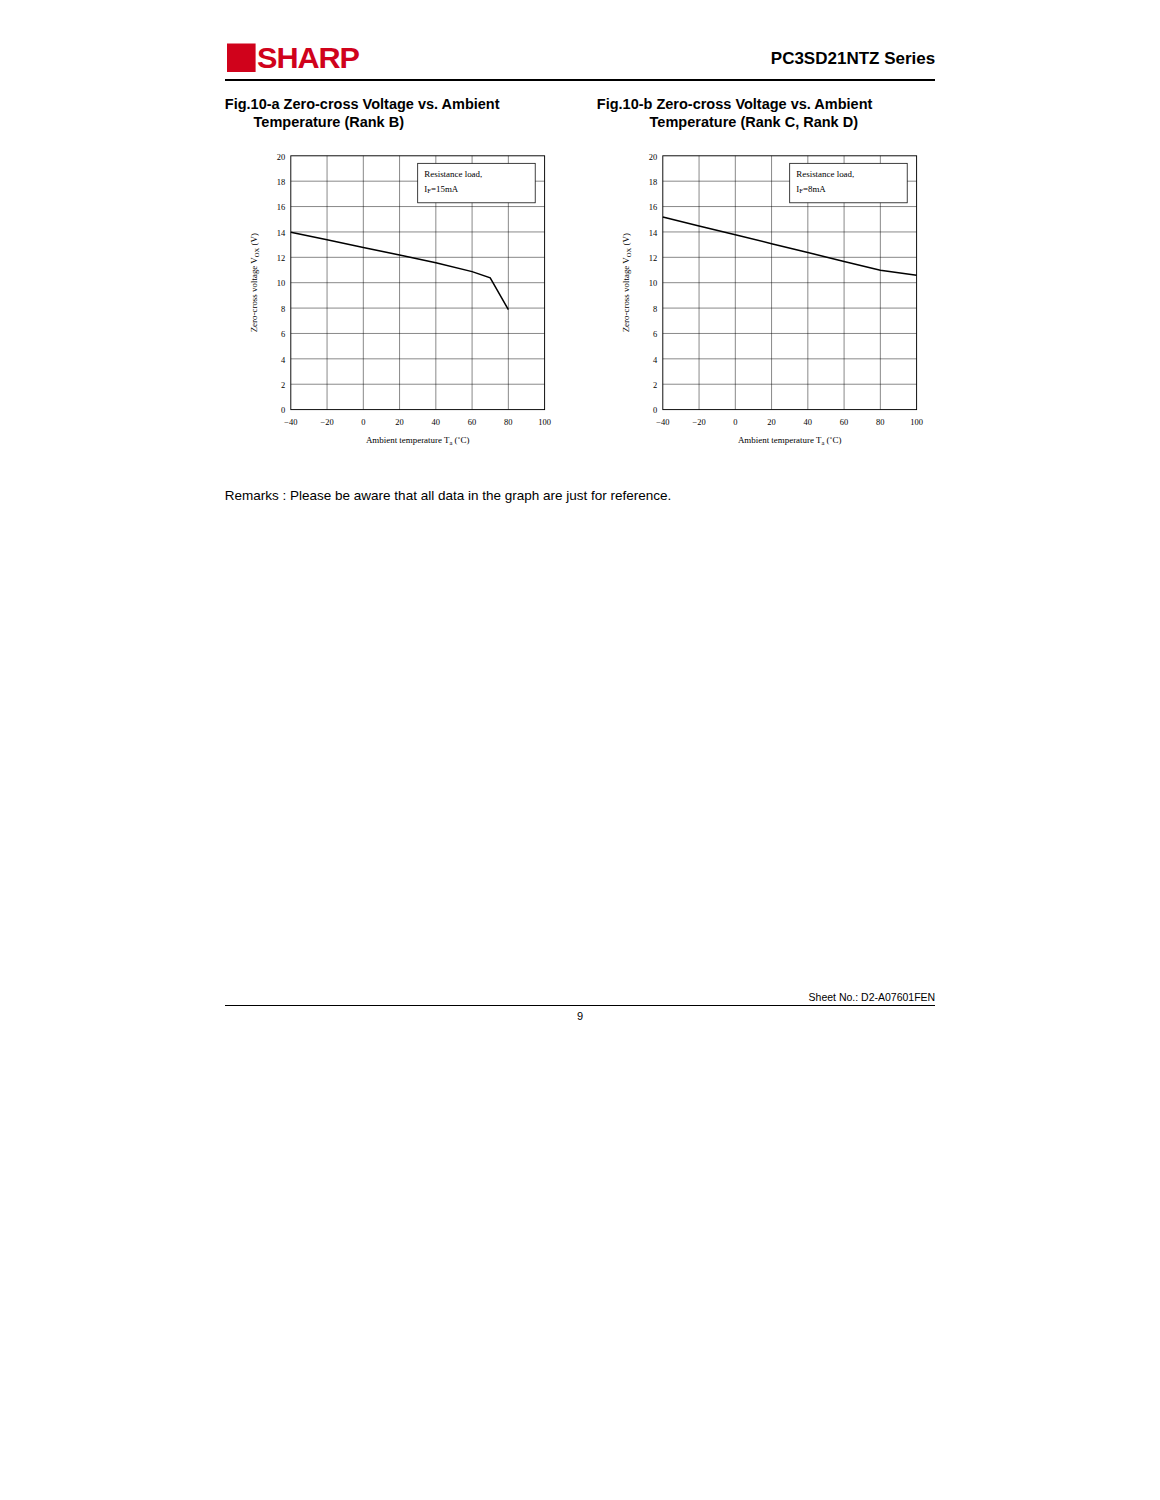SHARP
PC3SD21NTZ Series
Fig.10-a Zero-cross Voltage vs. Ambient Temperature (Rank B)
Fig.10-b Zero-cross Voltage vs. Ambient Temperature (Rank C, Rank D)
Resistance load, IF=15mA 20 18 16 14 12 10 8 6 4 2 0 −40 −20 0 20 40 60 80 100 Ambient temperature Ta (˚C) Zero-cross voltage VOX (V)
Resistance load, IF=8mA 20 18 16 14 12 10 8 6 4 2 0 −40 −20 0 20 40 60 80 100 Ambient temperature Ta (˚C) Zero-cross voltage VOX (V)
Remarks : Please be aware that all data in the graph are just for reference.
Sheet No.: D2-A07601FEN
9